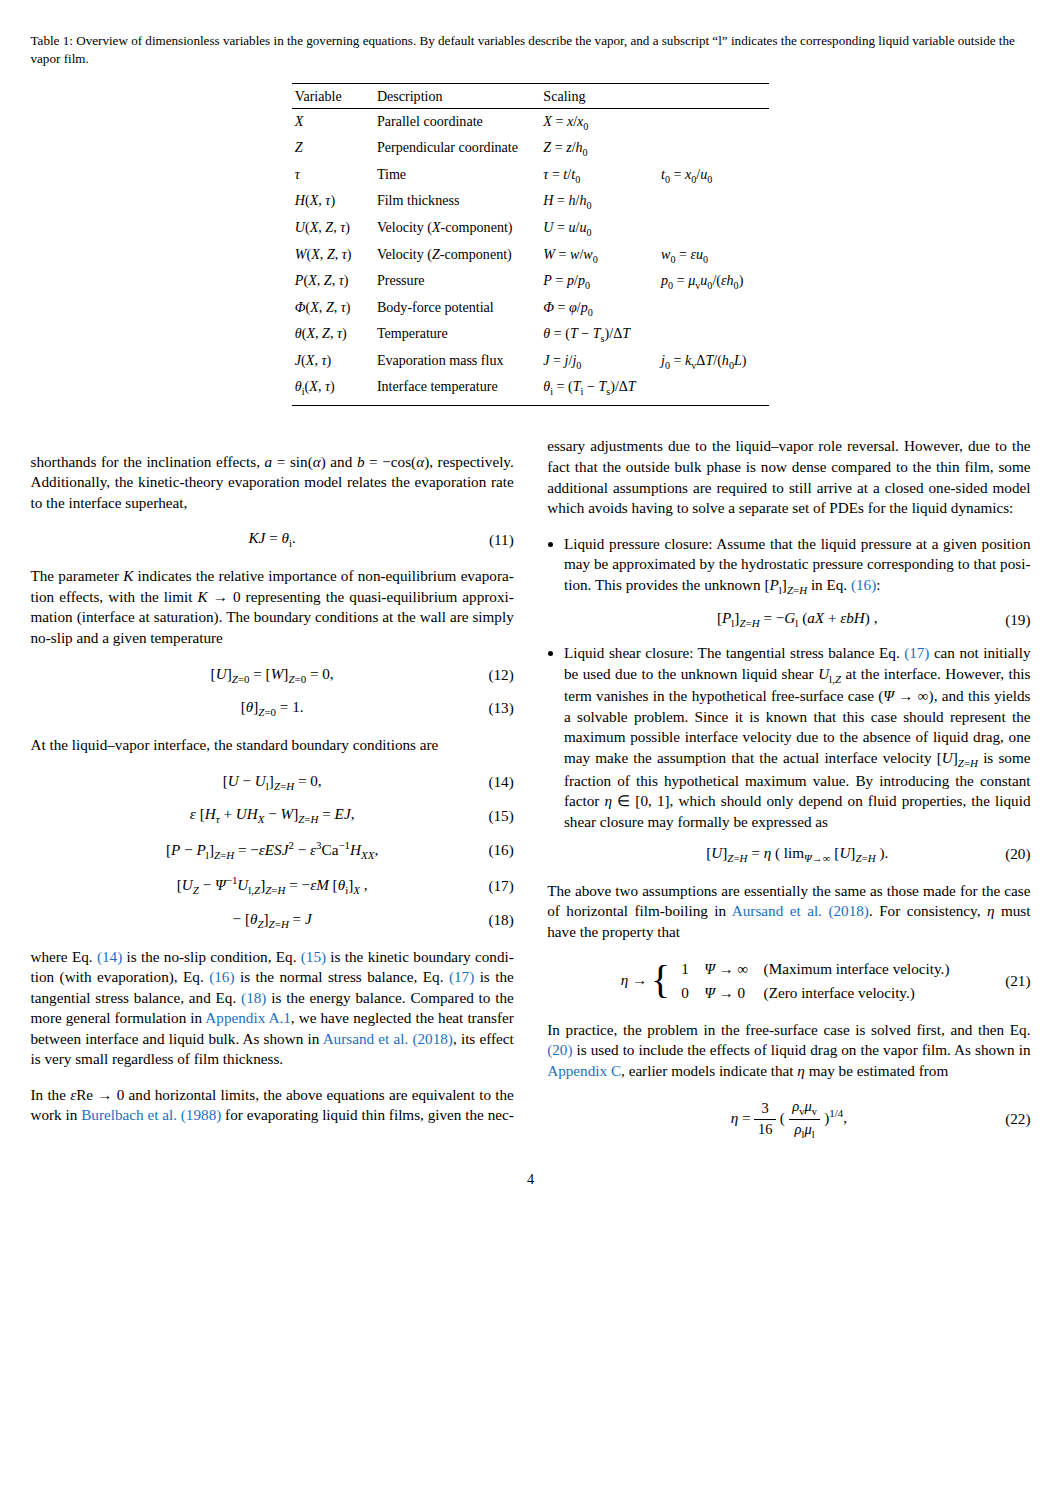Table 1: Overview of dimensionless variables in the governing equations. By default variables describe the vapor, and a subscript “l” indicates the corresponding liquid variable outside the vapor film.
| Variable | Description | Scaling |
| --- | --- | --- |
| X | Parallel coordinate | X = x / x 0 | |
| Z | Perpendicular coordinate | Z = z / h 0 | |
| τ | Time | τ = t / t 0 | t 0 = x 0 / u 0 |
| H ( X , τ ) | Film thickness | H = h / h 0 | |
| U ( X , Z , τ ) | Velocity ( X -component) | U = u / u 0 | |
| W ( X , Z , τ ) | Velocity ( Z -component) | W = w / w 0 | w 0 = εu 0 |
| P ( X , Z , τ ) | Pressure | P = p / p 0 | p 0 = μ v u 0 /( εh 0 ) |
| Φ ( X , Z , τ ) | Body-force potential | Φ = φ / p 0 | |
| θ ( X , Z , τ ) | Temperature | θ = ( T − T s )/Δ T | |
| J ( X , τ ) | Evaporation mass flux | J = j / j 0 | j 0 = k v Δ T /( h 0 L ) |
| θ i ( X , τ ) | Interface temperature | θ i = ( T i − T s )/Δ T | |
shorthands for the inclination effects, a = sin(α) and b = −cos(α), respectively. Additionally, the kinetic-theory evaporation model relates the evaporation rate to the interface superheat,
KJ = θi. (11)
The parameter K indicates the relative importance of non-equilibrium evaporation effects, with the limit K → 0 representing the quasi-equilibrium approximation (interface at saturation). The boundary conditions at the wall are simply no-slip and a given temperature
[U]Z=0 = [W]Z=0 = 0, (12)
[θ]Z=0 = 1. (13)
At the liquid–vapor interface, the standard boundary conditions are
[U − Ul]Z=H = 0, (14)
ε [Hτ + UHX − W]Z=H = EJ, (15)
[P − Pl]Z=H = −εESJ2 − ε3Ca−1HXX, (16)
[UZ − Ψ−1Ul,Z]Z=H = −εM [θi]X , (17)
− [θZ]Z=H = J (18)
where Eq. (14) is the no-slip condition, Eq. (15) is the kinetic boundary condition (with evaporation), Eq. (16) is the normal stress balance, Eq. (17) is the tangential stress balance, and Eq. (18) is the energy balance. Compared to the more general formulation in Appendix A.1, we have neglected the heat transfer between interface and liquid bulk. As shown in Aursand et al. (2018), its effect is very small regardless of film thickness.
In the ε Re → 0 and horizontal limits, the above equations are equivalent to the work in Burelbach et al. (1988) for evaporating liquid thin films, given the necessary adjustments due to the liquid–vapor role reversal. However, due to the fact that the outside bulk phase is now dense compared to the thin film, some additional assumptions are required to still arrive at a closed one-sided model which avoids having to solve a separate set of PDEs for the liquid dynamics:
Liquid pressure closure: Assume that the liquid pressure at a given position may be approximated by the hydrostatic pressure corresponding to that position. This provides the unknown [Pl]Z=H in Eq. (16):
[Pl]Z=H = −Gl (aX + εbH) , (19)
Liquid shear closure: The tangential stress balance Eq. (17) can not initially be used due to the unknown liquid shear Ul,Z at the interface. However, this term vanishes in the hypothetical free-surface case (Ψ → ∞), and this yields a solvable problem. Since it is known that this case should represent the maximum possible interface velocity due to the absence of liquid drag, one may make the assumption that the actual interface velocity [U]Z=H is some fraction of this hypothetical maximum value. By introducing the constant factor η ∈ [0, 1], which should only depend on fluid properties, the liquid shear closure may formally be expressed as
[U]Z=H = η ( limΨ→∞ [U]Z=H ). (20)
The above two assumptions are essentially the same as those made for the case of horizontal film-boiling in Aursand et al. (2018). For consistency, η must have the property that
η → {
| 1 | Ψ → ∞ | (Maximum interface velocity.) |
| 0 | Ψ → 0 | (Zero interface velocity.) |
(21)
In practice, the problem in the free-surface case is solved first, and then Eq. (20) is used to include the effects of liquid drag on the vapor film. As shown in Appendix C, earlier models indicate that η may be estimated from
η = 316 ( ρvμv ρlμl )1/4, (22)
4